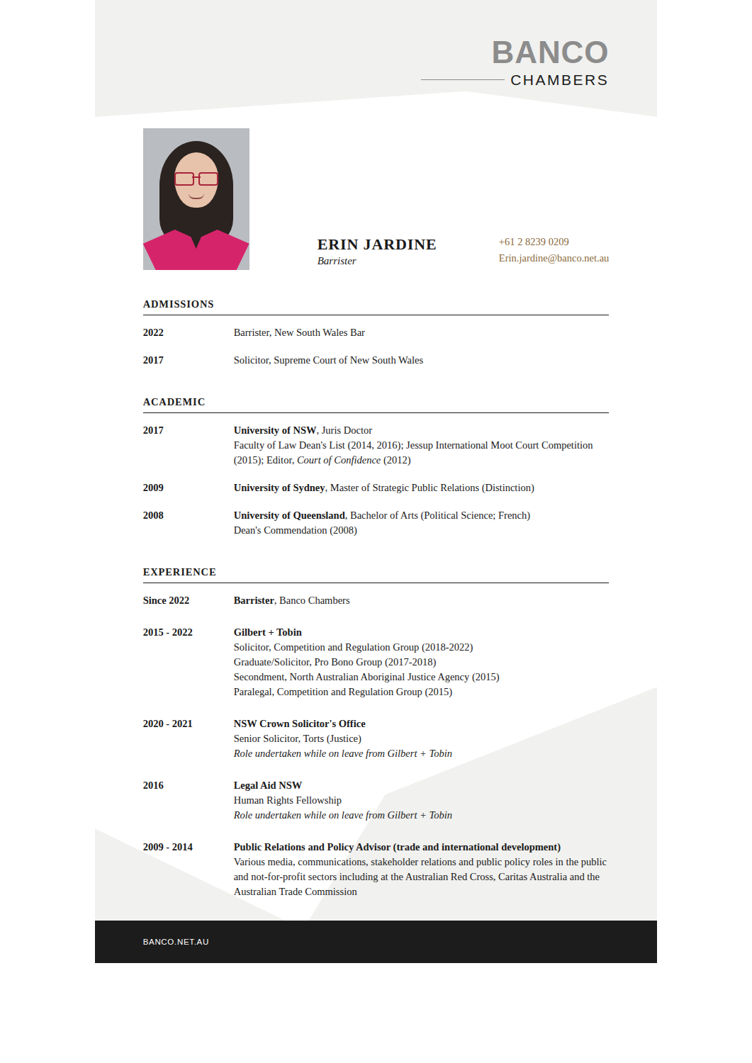BANCO CHAMBERS
ERIN JARDINE
Barrister
+61 2 8239 0209 Erin.jardine@banco.net.au
ADMISSIONS
| 2022 | Barrister, New South Wales Bar |
| 2017 | Solicitor, Supreme Court of New South Wales |
ACADEMIC
| 2017 | University of NSW , Juris Doctor Faculty of Law Dean's List (2014, 2016); Jessup International Moot Court Competition (2015); Editor, Court of Confidence (2012) |
| 2009 | University of Sydney , Master of Strategic Public Relations (Distinction) |
| 2008 | University of Queensland , Bachelor of Arts (Political Science; French) Dean's Commendation (2008) |
EXPERIENCE
| Since 2022 | Barrister , Banco Chambers |
| 2015 - 2022 | Gilbert + Tobin Solicitor, Competition and Regulation Group (2018-2022) Graduate/Solicitor, Pro Bono Group (2017-2018) Secondment, North Australian Aboriginal Justice Agency (2015) Paralegal, Competition and Regulation Group (2015) |
| 2020 - 2021 | NSW Crown Solicitor's Office Senior Solicitor, Torts (Justice) Role undertaken while on leave from Gilbert + Tobin |
| 2016 | Legal Aid NSW Human Rights Fellowship Role undertaken while on leave from Gilbert + Tobin |
| 2009 - 2014 | Public Relations and Policy Advisor (trade and international development) Various media, communications, stakeholder relations and public policy roles in the public and not-for-profit sectors including at the Australian Red Cross, Caritas Australia and the Australian Trade Commission |
BANCO.NET.AU